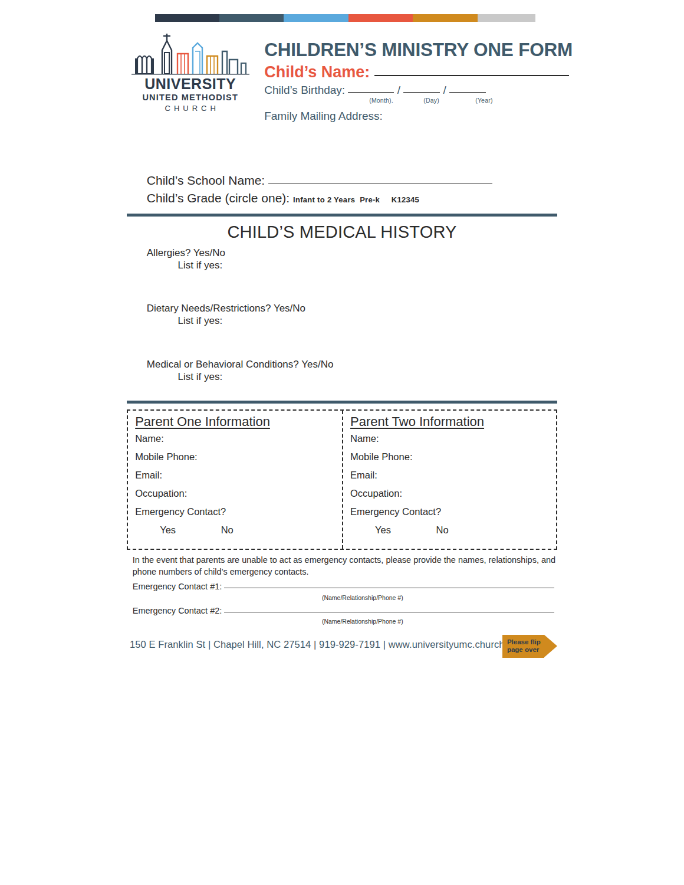UNIVERSITY
UNITED METHODIST
CHURCH
CHILDREN’S MINISTRY ONE FORM
Child’s Name:
Child’s Birthday: / /
(Month).(Day)(Year)
Family Mailing Address:
Child’s School Name:
Child’s Grade (circle one): Infant to 2 Years Pre-k K 12345
CHILD’S MEDICAL HISTORY
Allergies? Yes/No
List if yes:
Dietary Needs/Restrictions? Yes/No
List if yes:
Medical or Behavioral Conditions? Yes/No
List if yes:
Parent One Information
Name:
Mobile Phone:
Email:
Occupation:
Emergency Contact?
Yes No
Parent Two Information
Name:
Mobile Phone:
Email:
Occupation:
Emergency Contact?
Yes No
In the event that parents are unable to act as emergency contacts, please provide the names, relationships, and phone numbers of child’s emergency contacts.
Emergency Contact #1:
(Name/Relationship/Phone #)
Emergency Contact #2:
(Name/Relationship/Phone #)
150 E Franklin St | Chapel Hill, NC 27514 | 919-929-7191 | www.universityumc.church
Please flip
page over